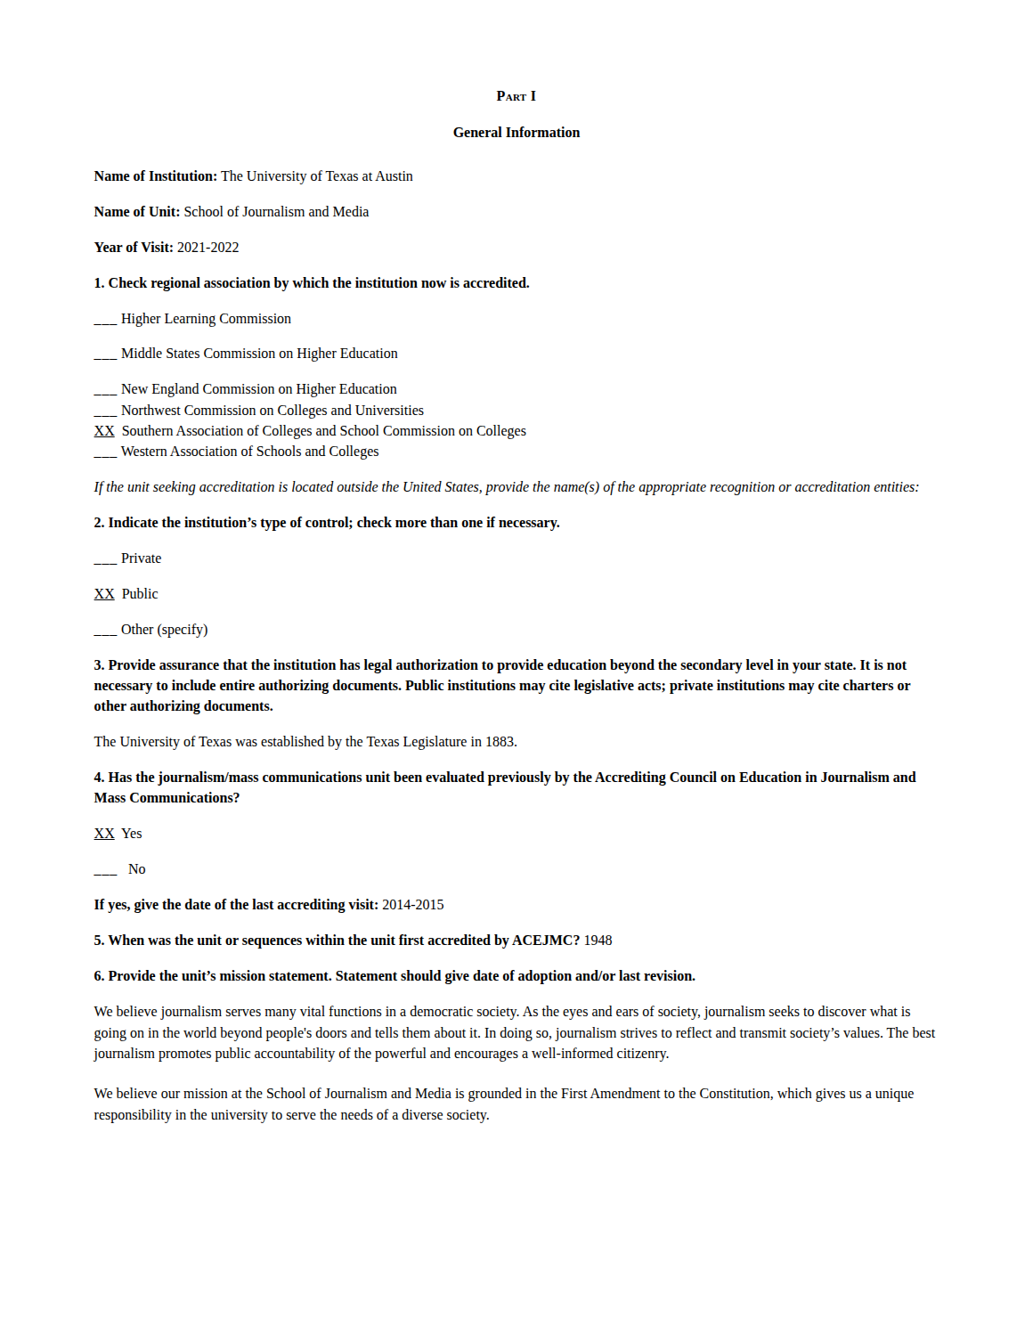Part I
General Information
Name of Institution: The University of Texas at Austin
Name of Unit: School of Journalism and Media
Year of Visit: 2021-2022
1. Check regional association by which the institution now is accredited.
___ Higher Learning Commission
___ Middle States Commission on Higher Education
___ New England Commission on Higher Education
___ Northwest Commission on Colleges and Universities
XX Southern Association of Colleges and School Commission on Colleges
___ Western Association of Schools and Colleges
If the unit seeking accreditation is located outside the United States, provide the name(s) of the appropriate recognition or accreditation entities:
2. Indicate the institution’s type of control; check more than one if necessary.
___ Private
XX Public
___ Other (specify)
3. Provide assurance that the institution has legal authorization to provide education beyond the secondary level in your state. It is not necessary to include entire authorizing documents. Public institutions may cite legislative acts; private institutions may cite charters or other authorizing documents.
The University of Texas was established by the Texas Legislature in 1883.
4. Has the journalism/mass communications unit been evaluated previously by the Accrediting Council on Education in Journalism and Mass Communications?
XX Yes
___ No
If yes, give the date of the last accrediting visit: 2014-2015
5. When was the unit or sequences within the unit first accredited by ACEJMC? 1948
6. Provide the unit’s mission statement. Statement should give date of adoption and/or last revision.
We believe journalism serves many vital functions in a democratic society. As the eyes and ears of society, journalism seeks to discover what is going on in the world beyond people's doors and tells them about it. In doing so, journalism strives to reflect and transmit society’s values. The best journalism promotes public accountability of the powerful and encourages a well-informed citizenry.
We believe our mission at the School of Journalism and Media is grounded in the First Amendment to the Constitution, which gives us a unique responsibility in the university to serve the needs of a diverse society.